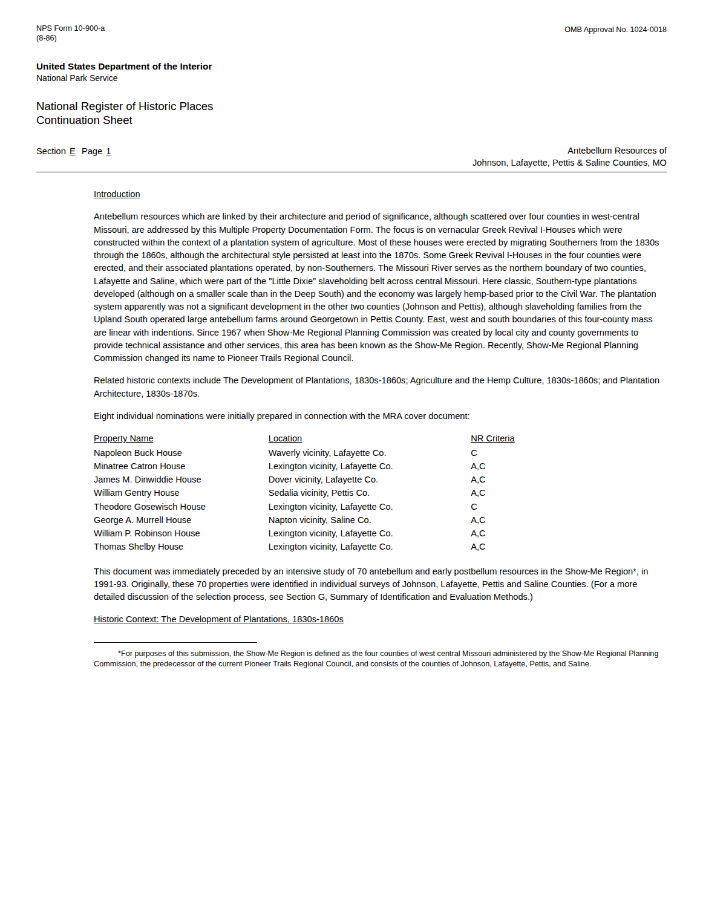NPS Form 10-900-a
(8-86)
OMB Approval No. 1024-0018
United States Department of the Interior
National Park Service
National Register of Historic Places
Continuation Sheet
Section E Page 1
Antebellum Resources of
Johnson, Lafayette, Pettis & Saline Counties, MO
Introduction
Antebellum resources which are linked by their architecture and period of significance, although scattered over four counties in west-central Missouri, are addressed by this Multiple Property Documentation Form. The focus is on vernacular Greek Revival I-Houses which were constructed within the context of a plantation system of agriculture. Most of these houses were erected by migrating Southerners from the 1830s through the 1860s, although the architectural style persisted at least into the 1870s. Some Greek Revival I-Houses in the four counties were erected, and their associated plantations operated, by non-Southerners. The Missouri River serves as the northern boundary of two counties, Lafayette and Saline, which were part of the "Little Dixie" slaveholding belt across central Missouri. Here classic, Southern-type plantations developed (although on a smaller scale than in the Deep South) and the economy was largely hemp-based prior to the Civil War. The plantation system apparently was not a significant development in the other two counties (Johnson and Pettis), although slaveholding families from the Upland South operated large antebellum farms around Georgetown in Pettis County. East, west and south boundaries of this four-county mass are linear with indentions. Since 1967 when Show-Me Regional Planning Commission was created by local city and county governments to provide technical assistance and other services, this area has been known as the Show-Me Region. Recently, Show-Me Regional Planning Commission changed its name to Pioneer Trails Regional Council.
Related historic contexts include The Development of Plantations, 1830s-1860s; Agriculture and the Hemp Culture, 1830s-1860s; and Plantation Architecture, 1830s-1870s.
Eight individual nominations were initially prepared in connection with the MRA cover document:
| Property Name | Location | NR Criteria |
| --- | --- | --- |
| Napoleon Buck House | Waverly vicinity, Lafayette Co. | C |
| Minatree Catron House | Lexington vicinity, Lafayette Co. | A,C |
| James M. Dinwiddie House | Dover vicinity, Lafayette Co. | A,C |
| William Gentry House | Sedalia vicinity, Pettis Co. | A,C |
| Theodore Gosewisch House | Lexington vicinity, Lafayette Co. | C |
| George A. Murrell House | Napton vicinity, Saline Co. | A,C |
| William P. Robinson House | Lexington vicinity, Lafayette Co. | A,C |
| Thomas Shelby House | Lexington vicinity, Lafayette Co. | A,C |
This document was immediately preceded by an intensive study of 70 antebellum and early postbellum resources in the Show-Me Region*, in 1991-93. Originally, these 70 properties were identified in individual surveys of Johnson, Lafayette, Pettis and Saline Counties. (For a more detailed discussion of the selection process, see Section G, Summary of Identification and Evaluation Methods.)
Historic Context: The Development of Plantations, 1830s-1860s
*For purposes of this submission, the Show-Me Region is defined as the four counties of west central Missouri administered by the Show-Me Regional Planning Commission, the predecessor of the current Pioneer Trails Regional Council, and consists of the counties of Johnson, Lafayette, Pettis, and Saline.